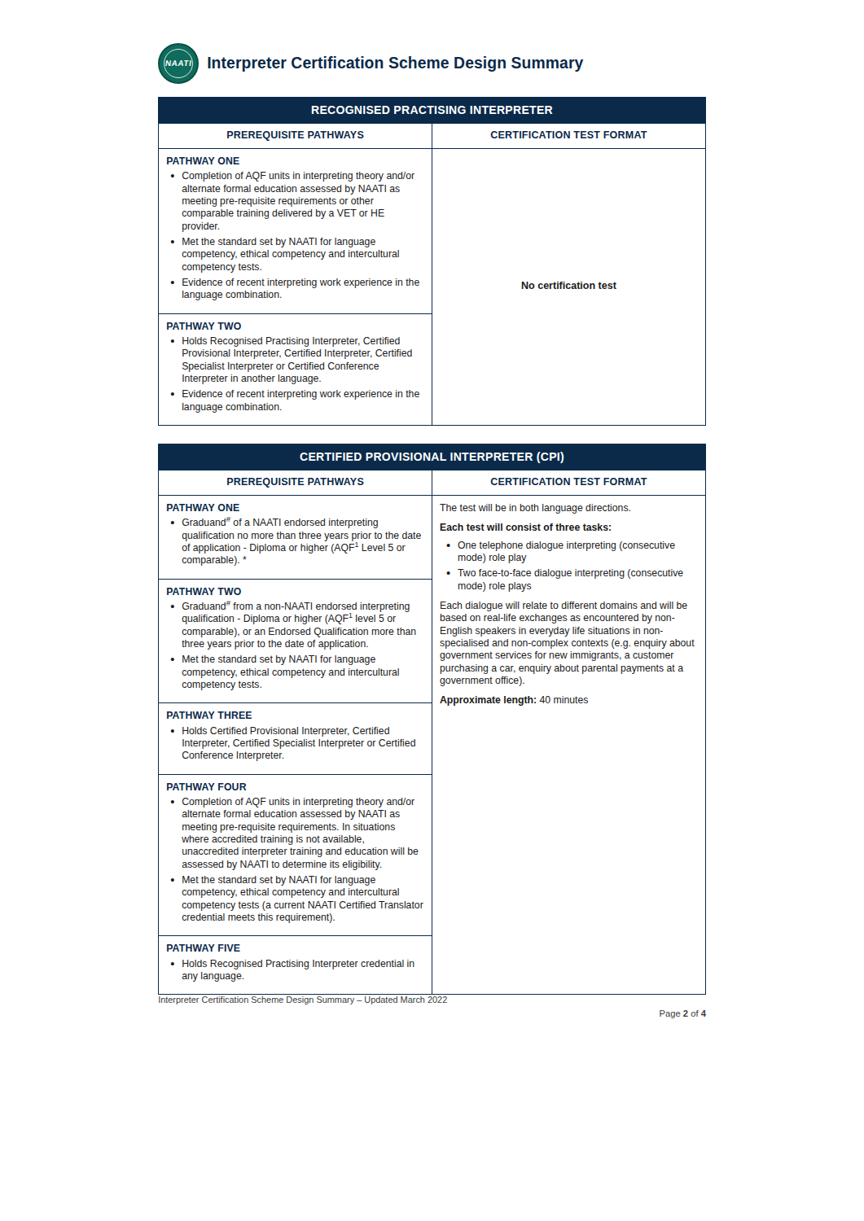NAATI
Interpreter Certification Scheme Design Summary
| RECOGNISED PRACTISING INTERPRETER |
| --- |
| PREREQUISITE PATHWAYS | CERTIFICATION TEST FORMAT |
| PATHWAY ONE Completion of AQF units in interpreting theory and/or alternate formal education assessed by NAATI as meeting pre-requisite requirements or other comparable training delivered by a VET or HE provider. Met the standard set by NAATI for language competency, ethical competency and intercultural competency tests. Evidence of recent interpreting work experience in the language combination. | No certification test |
| PATHWAY TWO Holds Recognised Practising Interpreter, Certified Provisional Interpreter, Certified Interpreter, Certified Specialist Interpreter or Certified Conference Interpreter in another language. Evidence of recent interpreting work experience in the language combination. |
| CERTIFIED PROVISIONAL INTERPRETER (CPI) |
| --- |
| PREREQUISITE PATHWAYS | CERTIFICATION TEST FORMAT |
| PATHWAY ONE Graduand # of a NAATI endorsed interpreting qualification no more than three years prior to the date of application - Diploma or higher (AQF 1 Level 5 or comparable). * | The test will be in both language directions. Each test will consist of three tasks: One telephone dialogue interpreting (consecutive mode) role play Two face-to-face dialogue interpreting (consecutive mode) role plays Each dialogue will relate to different domains and will be based on real-life exchanges as encountered by non-English speakers in everyday life situations in non-specialised and non-complex contexts (e.g. enquiry about government services for new immigrants, a customer purchasing a car, enquiry about parental payments at a government office). Approximate length: 40 minutes |
| PATHWAY TWO Graduand # from a non-NAATI endorsed interpreting qualification - Diploma or higher (AQF 1 level 5 or comparable), or an Endorsed Qualification more than three years prior to the date of application. Met the standard set by NAATI for language competency, ethical competency and intercultural competency tests. |
| PATHWAY THREE Holds Certified Provisional Interpreter, Certified Interpreter, Certified Specialist Interpreter or Certified Conference Interpreter. |
| PATHWAY FOUR Completion of AQF units in interpreting theory and/or alternate formal education assessed by NAATI as meeting pre-requisite requirements. In situations where accredited training is not available, unaccredited interpreter training and education will be assessed by NAATI to determine its eligibility. Met the standard set by NAATI for language competency, ethical competency and intercultural competency tests (a current NAATI Certified Translator credential meets this requirement). |
| PATHWAY FIVE Holds Recognised Practising Interpreter credential in any language. |
Interpreter Certification Scheme Design Summary – Updated March 2022
Page 2 of 4